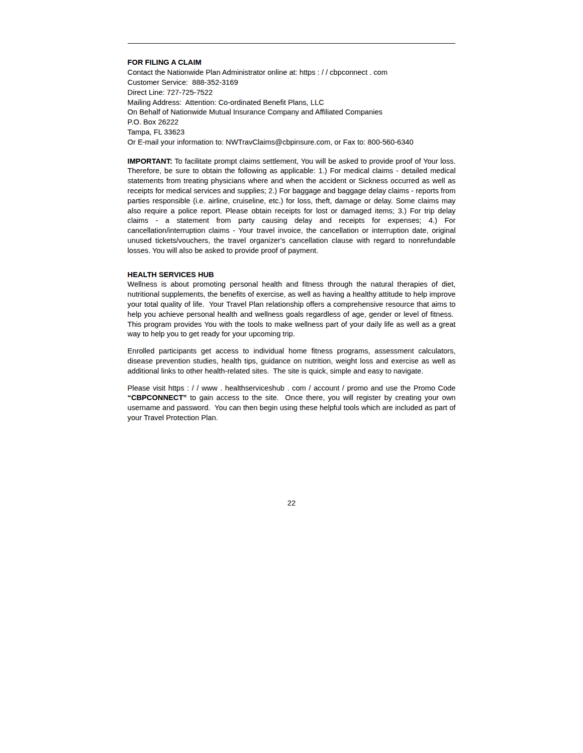FOR FILING A CLAIM
Contact the Nationwide Plan Administrator online at: https : / / cbpconnect . com
Customer Service: 888-352-3169
Direct Line: 727-725-7522
Mailing Address: Attention: Co-ordinated Benefit Plans, LLC
On Behalf of Nationwide Mutual Insurance Company and Affiliated Companies
P.O. Box 26222
Tampa, FL 33623
Or E-mail your information to: NWTravClaims@cbpinsure.com, or Fax to: 800-560-6340
IMPORTANT: To facilitate prompt claims settlement, You will be asked to provide proof of Your loss. Therefore, be sure to obtain the following as applicable: 1.) For medical claims - detailed medical statements from treating physicians where and when the accident or Sickness occurred as well as receipts for medical services and supplies; 2.) For baggage and baggage delay claims - reports from parties responsible (i.e. airline, cruiseline, etc.) for loss, theft, damage or delay. Some claims may also require a police report. Please obtain receipts for lost or damaged items; 3.) For trip delay claims - a statement from party causing delay and receipts for expenses; 4.) For cancellation/interruption claims - Your travel invoice, the cancellation or interruption date, original unused tickets/vouchers, the travel organizer's cancellation clause with regard to nonrefundable losses. You will also be asked to provide proof of payment.
HEALTH SERVICES HUB
Wellness is about promoting personal health and fitness through the natural therapies of diet, nutritional supplements, the benefits of exercise, as well as having a healthy attitude to help improve your total quality of life. Your Travel Plan relationship offers a comprehensive resource that aims to help you achieve personal health and wellness goals regardless of age, gender or level of fitness. This program provides You with the tools to make wellness part of your daily life as well as a great way to help you to get ready for your upcoming trip.
Enrolled participants get access to individual home fitness programs, assessment calculators, disease prevention studies, health tips, guidance on nutrition, weight loss and exercise as well as additional links to other health-related sites. The site is quick, simple and easy to navigate.
Please visit https : / / www . healthserviceshub . com / account / promo and use the Promo Code “CBPCONNECT” to gain access to the site. Once there, you will register by creating your own username and password. You can then begin using these helpful tools which are included as part of your Travel Protection Plan.
22